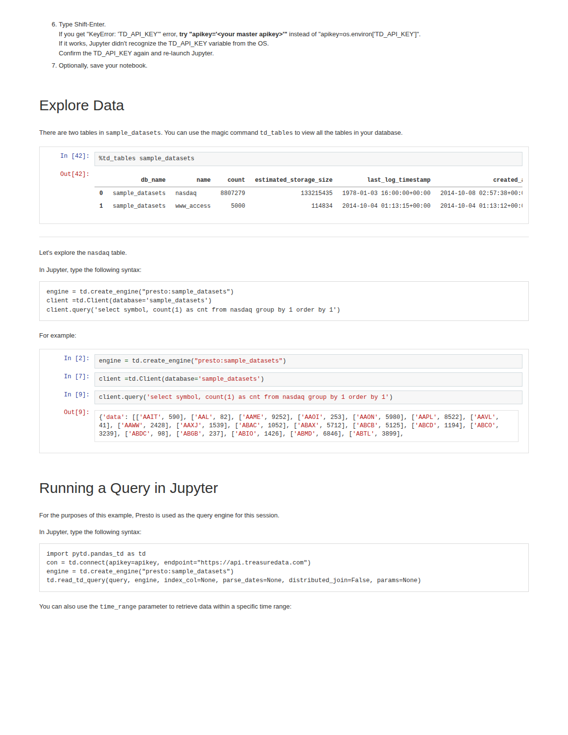Type Shift-Enter. If you get "KeyError: 'TD_API_KEY'" error, try "apikey='<your master apikey>'" instead of "apikey=os.environ['TD_API_KEY']". If it works, Jupyter didn't recognize the TD_API_KEY variable from the OS. Confirm the TD_API_KEY again and re-launch Jupyter.
Optionally, save your notebook.
Explore Data
There are two tables in sample_datasets. You can use the magic command td_tables to view all the tables in your database.
In [42]:
%td_tables sample_datasets
Out[42]:
| | db_name | name | count | estimated_storage_size | last_log_timestamp | created_at |
| --- | --- | --- | --- | --- | --- | --- |
| 0 | sample_datasets | nasdaq | 8807279 | 133215435 | 1978-01-03 16:00:00+00:00 | 2014-10-08 02:57:38+00:00 |
| 1 | sample_datasets | www_access | 5000 | 114834 | 2014-10-04 01:13:15+00:00 | 2014-10-04 01:13:12+00:00 |
Let's explore the nasdaq table.
In Jupyter, type the following syntax:
engine = td.create_engine("presto:sample_datasets")
client =td.Client(database='sample_datasets')
client.query('select symbol, count(1) as cnt from nasdaq group by 1 order by 1')
For example:
In [2]:
engine = td.create_engine("presto:sample_datasets")
In [7]:
client =td.Client(database='sample_datasets')
In [9]:
client.query('select symbol, count(1) as cnt from nasdaq group by 1 order by 1')
Out[9]:
{'data': [['AAIT', 590], ['AAL', 82], ['AAME', 9252], ['AAOI', 253], ['AAON', 5980], ['AAPL', 8522], ['AAVL', 41], ['AAWW', 2428], ['AAXJ', 1539], ['ABAC', 1052], ['ABAX', 5712], ['ABCB', 5125], ['ABCD', 1194], ['ABCO', 3239], ['ABDC', 98], ['ABGB', 237], ['ABIO', 1426], ['ABMD', 6846], ['ABTL', 3899],
Running a Query in Jupyter
For the purposes of this example, Presto is used as the query engine for this session.
In Jupyter, type the following syntax:
import pytd.pandas_td as td
con = td.connect(apikey=apikey, endpoint="https://api.treasuredata.com")
engine = td.create_engine("presto:sample_datasets")
td.read_td_query(query, engine, index_col=None, parse_dates=None, distributed_join=False, params=None)
You can also use the time_range parameter to retrieve data within a specific time range: